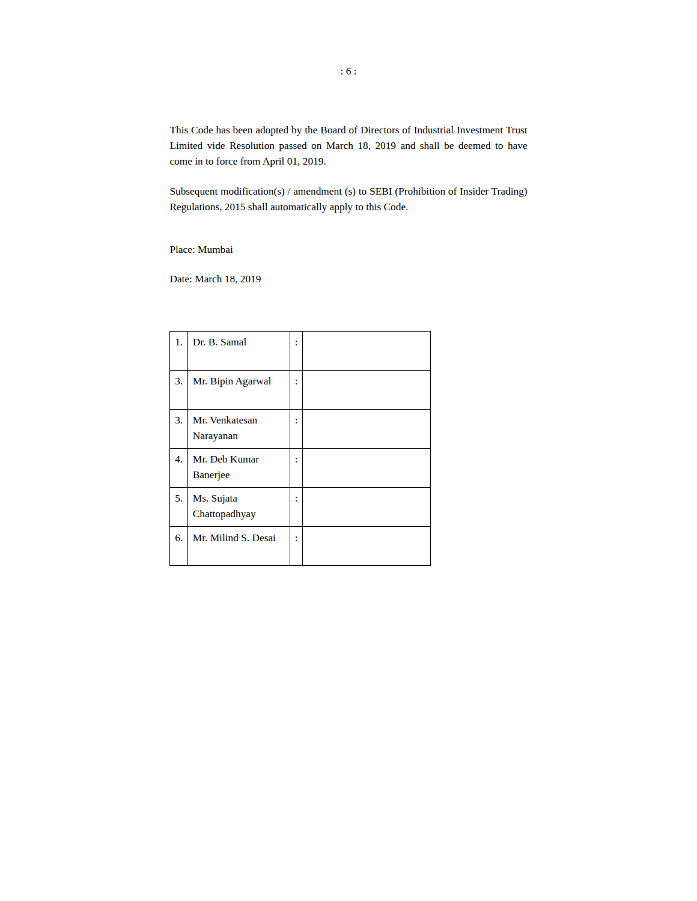: 6 :
This Code has been adopted by the Board of Directors of Industrial Investment Trust Limited vide Resolution passed on March 18, 2019 and shall be deemed to have come in to force from April 01, 2019.
Subsequent modification(s) / amendment (s) to SEBI (Prohibition of Insider Trading) Regulations, 2015 shall automatically apply to this Code.
Place: Mumbai
Date: March 18, 2019
| 1. | Dr. B. Samal | : | |
| 3. | Mr. Bipin Agarwal | : | |
| 3. | Mr. Venkatesan Narayanan | : | |
| 4. | Mr. Deb Kumar Banerjee | : | |
| 5. | Ms. Sujata Chattopadhyay | : | |
| 6. | Mr. Milind S. Desai | : | |